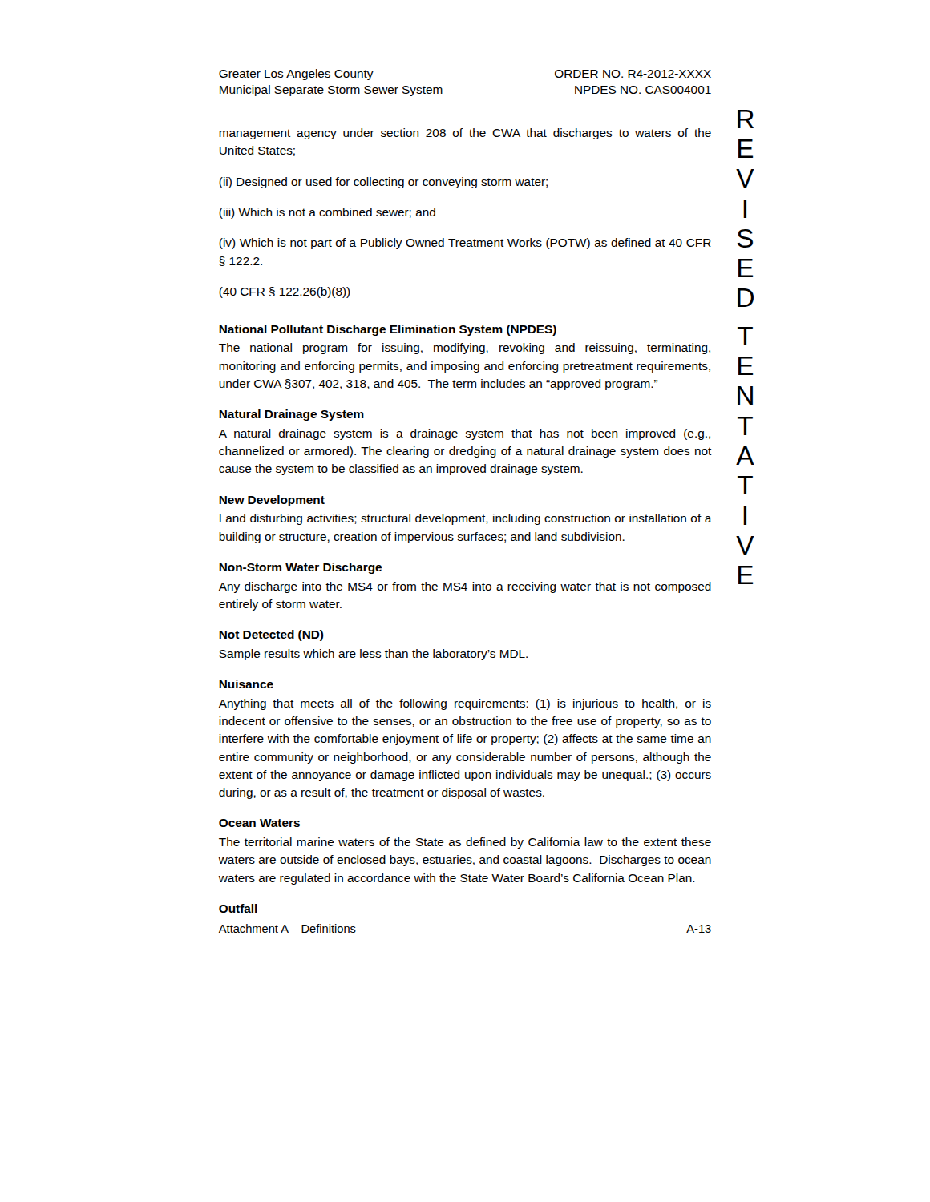| Greater Los Angeles County | ORDER NO. R4-2012-XXXX |
| Municipal Separate Storm Sewer System | NPDES NO. CAS004001 |
R E V I S E D T E N T A T I V E
management agency under section 208 of the CWA that discharges to waters of the United States;
(ii) Designed or used for collecting or conveying storm water;
(iii) Which is not a combined sewer; and
(iv) Which is not part of a Publicly Owned Treatment Works (POTW) as defined at 40 CFR § 122.2.
(40 CFR § 122.26(b)(8))
National Pollutant Discharge Elimination System (NPDES)
The national program for issuing, modifying, revoking and reissuing, terminating, monitoring and enforcing permits, and imposing and enforcing pretreatment requirements, under CWA §307, 402, 318, and 405. The term includes an “approved program.”
Natural Drainage System
A natural drainage system is a drainage system that has not been improved (e.g., channelized or armored). The clearing or dredging of a natural drainage system does not cause the system to be classified as an improved drainage system.
New Development
Land disturbing activities; structural development, including construction or installation of a building or structure, creation of impervious surfaces; and land subdivision.
Non-Storm Water Discharge
Any discharge into the MS4 or from the MS4 into a receiving water that is not composed entirely of storm water.
Not Detected (ND)
Sample results which are less than the laboratory’s MDL.
Nuisance
Anything that meets all of the following requirements: (1) is injurious to health, or is indecent or offensive to the senses, or an obstruction to the free use of property, so as to interfere with the comfortable enjoyment of life or property; (2) affects at the same time an entire community or neighborhood, or any considerable number of persons, although the extent of the annoyance or damage inflicted upon individuals may be unequal.; (3) occurs during, or as a result of, the treatment or disposal of wastes.
Ocean Waters
The territorial marine waters of the State as defined by California law to the extent these waters are outside of enclosed bays, estuaries, and coastal lagoons. Discharges to ocean waters are regulated in accordance with the State Water Board’s California Ocean Plan.
Outfall
| Attachment A – Definitions | A-13 |